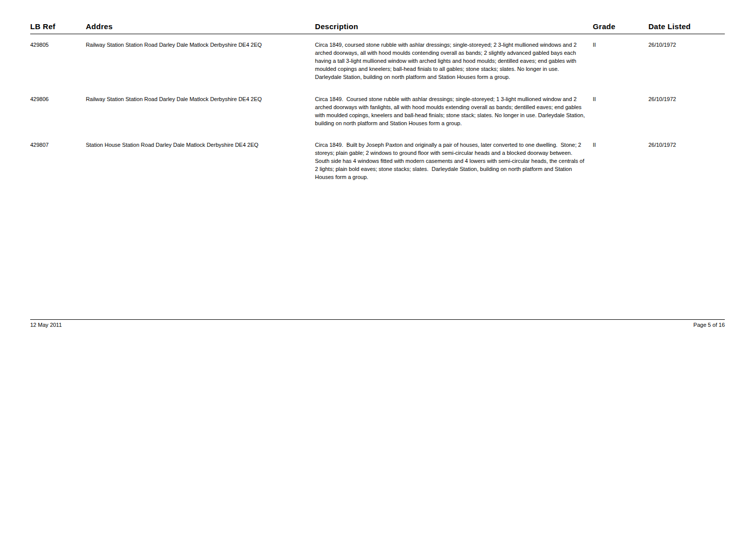| LB Ref | Addres | Description | Grade | Date Listed |
| --- | --- | --- | --- | --- |
| 429805 | Railway Station Station Road Darley Dale Matlock Derbyshire DE4 2EQ | Circa 1849, coursed stone rubble with ashlar dressings; single-storeyed; 2 3-light mullioned windows and 2 arched doorways, all with hood moulds contending overall as bands; 2 slightly advanced gabled bays each having a tall 3-light mullioned window with arched lights and hood moulds; dentilled eaves; end gables with moulded copings and kneelers; ball-head finials to all gables; stone stacks; slates. No longer in use. Darleydale Station, building on north platform and Station Houses form a group. | II | 26/10/1972 |
| 429806 | Railway Station Station Road Darley Dale Matlock Derbyshire DE4 2EQ | Circa 1849. Coursed stone rubble with ashlar dressings; single-storeyed; 1 3-light mullioned window and 2 arched doorways with fanlights, all with hood moulds extending overall as bands; dentilled eaves; end gables with moulded copings, kneelers and ball-head finials; stone stack; slates. No longer in use. Darleydale Station, building on north platform and Station Houses form a group. | II | 26/10/1972 |
| 429807 | Station House Station Road Darley Dale Matlock Derbyshire DE4 2EQ | Circa 1849. Built by Joseph Paxton and originally a pair of houses, later converted to one dwelling. Stone; 2 storeys; plain gable; 2 windows to ground floor with semi-circular heads and a blocked doorway between. South side has 4 windows fitted with modern casements and 4 lowers with semi-circular heads, the centrals of 2 lights; plain bold eaves; stone stacks; slates. Darleydale Station, building on north platform and Station Houses form a group. | II | 26/10/1972 |
12 May 2011 Page 5 of 16